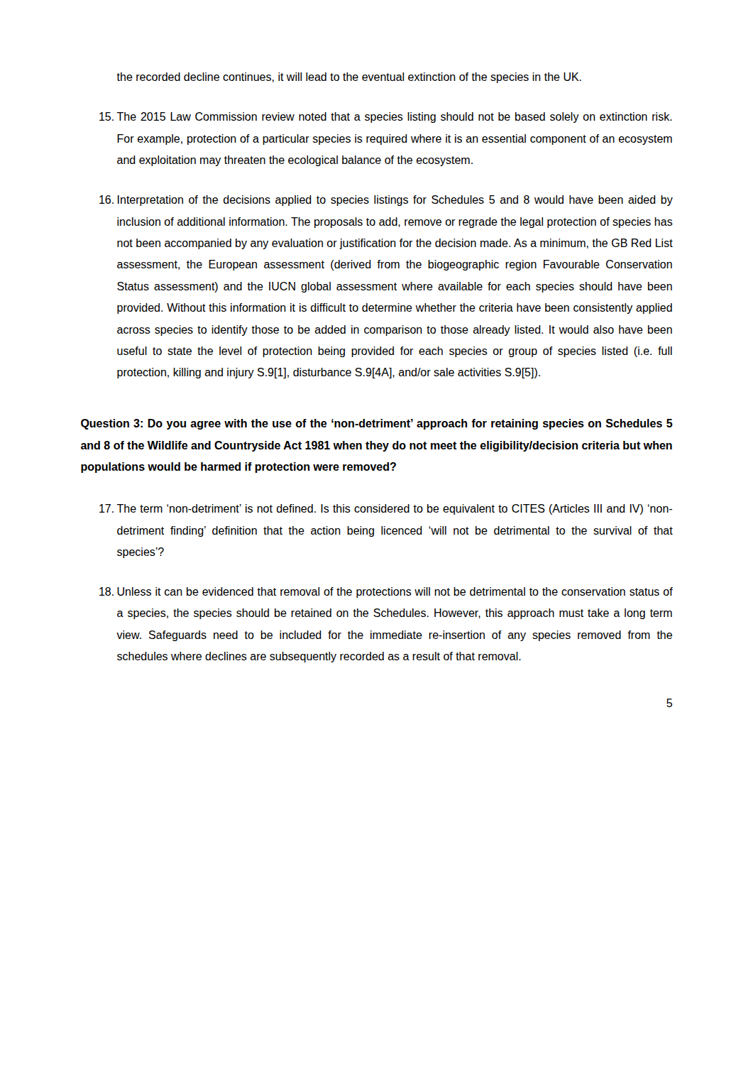the recorded decline continues, it will lead to the eventual extinction of the species in the UK.
15. The 2015 Law Commission review noted that a species listing should not be based solely on extinction risk. For example, protection of a particular species is required where it is an essential component of an ecosystem and exploitation may threaten the ecological balance of the ecosystem.
16. Interpretation of the decisions applied to species listings for Schedules 5 and 8 would have been aided by inclusion of additional information. The proposals to add, remove or regrade the legal protection of species has not been accompanied by any evaluation or justification for the decision made. As a minimum, the GB Red List assessment, the European assessment (derived from the biogeographic region Favourable Conservation Status assessment) and the IUCN global assessment where available for each species should have been provided. Without this information it is difficult to determine whether the criteria have been consistently applied across species to identify those to be added in comparison to those already listed. It would also have been useful to state the level of protection being provided for each species or group of species listed (i.e. full protection, killing and injury S.9[1], disturbance S.9[4A], and/or sale activities S.9[5]).
Question 3: Do you agree with the use of the ‘non-detriment’ approach for retaining species on Schedules 5 and 8 of the Wildlife and Countryside Act 1981 when they do not meet the eligibility/decision criteria but when populations would be harmed if protection were removed?
17. The term ‘non-detriment’ is not defined. Is this considered to be equivalent to CITES (Articles III and IV) ‘non-detriment finding’ definition that the action being licenced ‘will not be detrimental to the survival of that species’?
18. Unless it can be evidenced that removal of the protections will not be detrimental to the conservation status of a species, the species should be retained on the Schedules. However, this approach must take a long term view. Safeguards need to be included for the immediate re-insertion of any species removed from the schedules where declines are subsequently recorded as a result of that removal.
5